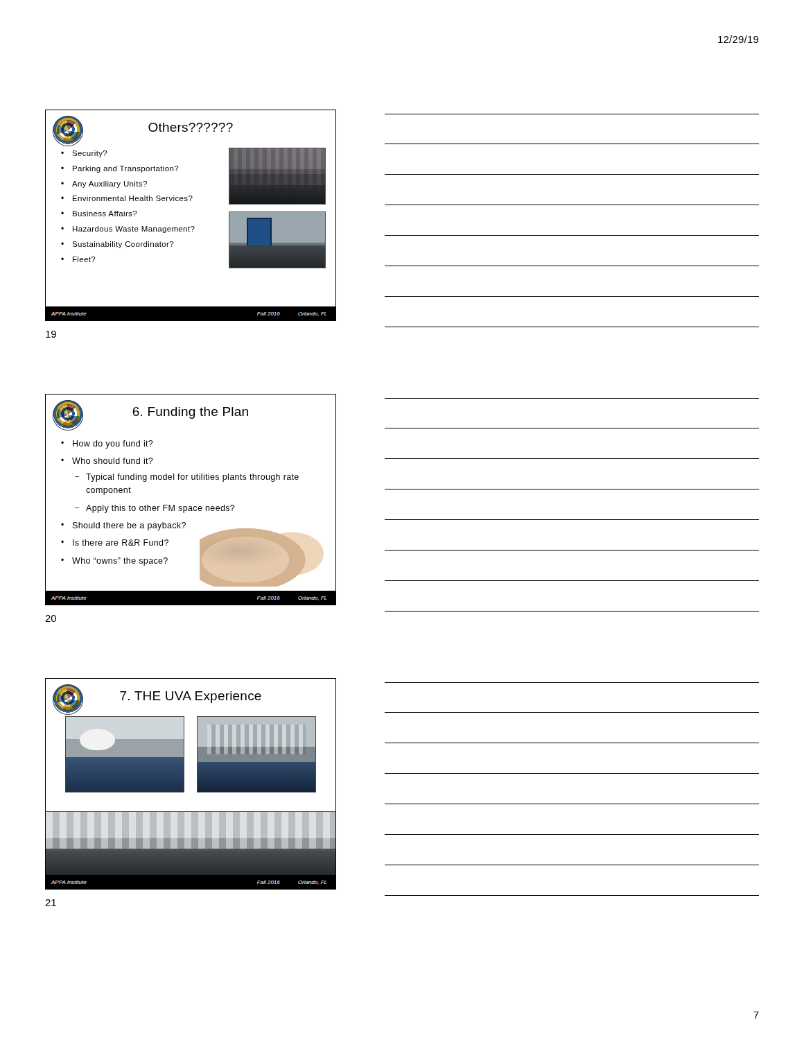12/29/19
Others??????
Security?
Parking and Transportation?
Any Auxiliary Units?
Environmental Health Services?
Business Affairs?
Hazardous Waste Management?
Sustainability Coordinator?
Fleet?
APPA Institute
Fall 2016 Orlando, FL
19
6. Funding the Plan
How do you fund it?
Who should fund it?
Typical funding model for utilities plants through rate component
Apply this to other FM space needs?
Should there be a payback?
Is there are R&R Fund?
Who “owns” the space?
APPA Institute
Fall 2016 Orlando, FL
20
7. THE UVA Experience
APPA Institute
Fall 2016 Orlando, FL
21
7